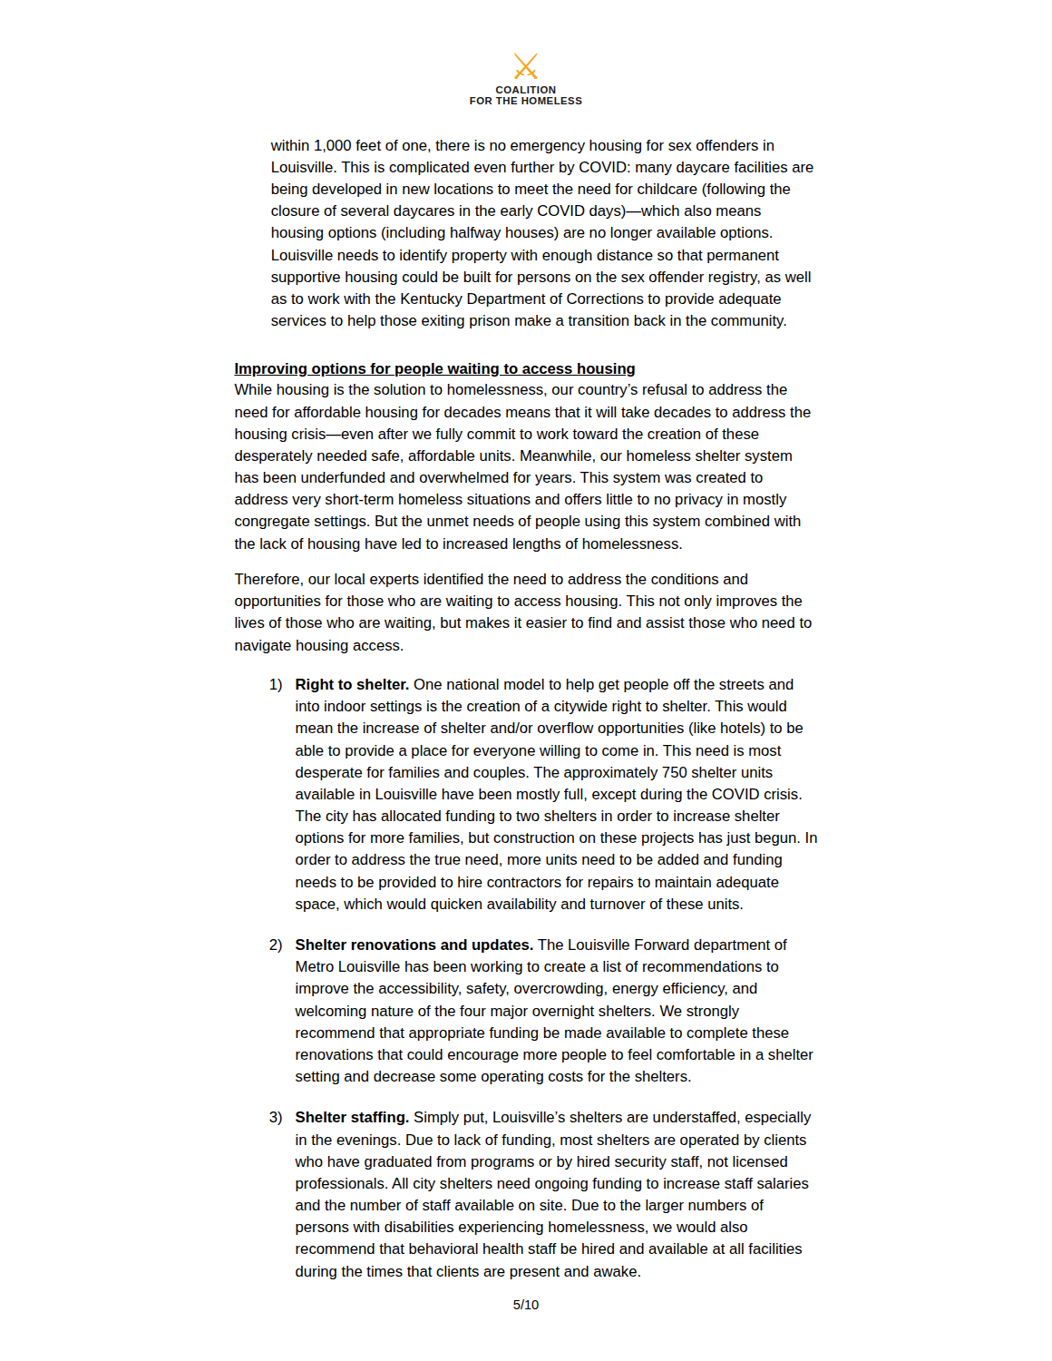⚔ COALITION FOR THE HOMELESS
within 1,000 feet of one, there is no emergency housing for sex offenders in Louisville. This is complicated even further by COVID: many daycare facilities are being developed in new locations to meet the need for childcare (following the closure of several daycares in the early COVID days)—which also means housing options (including halfway houses) are no longer available options. Louisville needs to identify property with enough distance so that permanent supportive housing could be built for persons on the sex offender registry, as well as to work with the Kentucky Department of Corrections to provide adequate services to help those exiting prison make a transition back in the community.
Improving options for people waiting to access housing
While housing is the solution to homelessness, our country’s refusal to address the need for affordable housing for decades means that it will take decades to address the housing crisis—even after we fully commit to work toward the creation of these desperately needed safe, affordable units. Meanwhile, our homeless shelter system has been underfunded and overwhelmed for years. This system was created to address very short-term homeless situations and offers little to no privacy in mostly congregate settings. But the unmet needs of people using this system combined with the lack of housing have led to increased lengths of homelessness.
Therefore, our local experts identified the need to address the conditions and opportunities for those who are waiting to access housing. This not only improves the lives of those who are waiting, but makes it easier to find and assist those who need to navigate housing access.
Right to shelter. One national model to help get people off the streets and into indoor settings is the creation of a citywide right to shelter. This would mean the increase of shelter and/or overflow opportunities (like hotels) to be able to provide a place for everyone willing to come in. This need is most desperate for families and couples. The approximately 750 shelter units available in Louisville have been mostly full, except during the COVID crisis. The city has allocated funding to two shelters in order to increase shelter options for more families, but construction on these projects has just begun. In order to address the true need, more units need to be added and funding needs to be provided to hire contractors for repairs to maintain adequate space, which would quicken availability and turnover of these units.
Shelter renovations and updates. The Louisville Forward department of Metro Louisville has been working to create a list of recommendations to improve the accessibility, safety, overcrowding, energy efficiency, and welcoming nature of the four major overnight shelters. We strongly recommend that appropriate funding be made available to complete these renovations that could encourage more people to feel comfortable in a shelter setting and decrease some operating costs for the shelters.
Shelter staffing. Simply put, Louisville’s shelters are understaffed, especially in the evenings. Due to lack of funding, most shelters are operated by clients who have graduated from programs or by hired security staff, not licensed professionals. All city shelters need ongoing funding to increase staff salaries and the number of staff available on site. Due to the larger numbers of persons with disabilities experiencing homelessness, we would also recommend that behavioral health staff be hired and available at all facilities during the times that clients are present and awake.
5/10